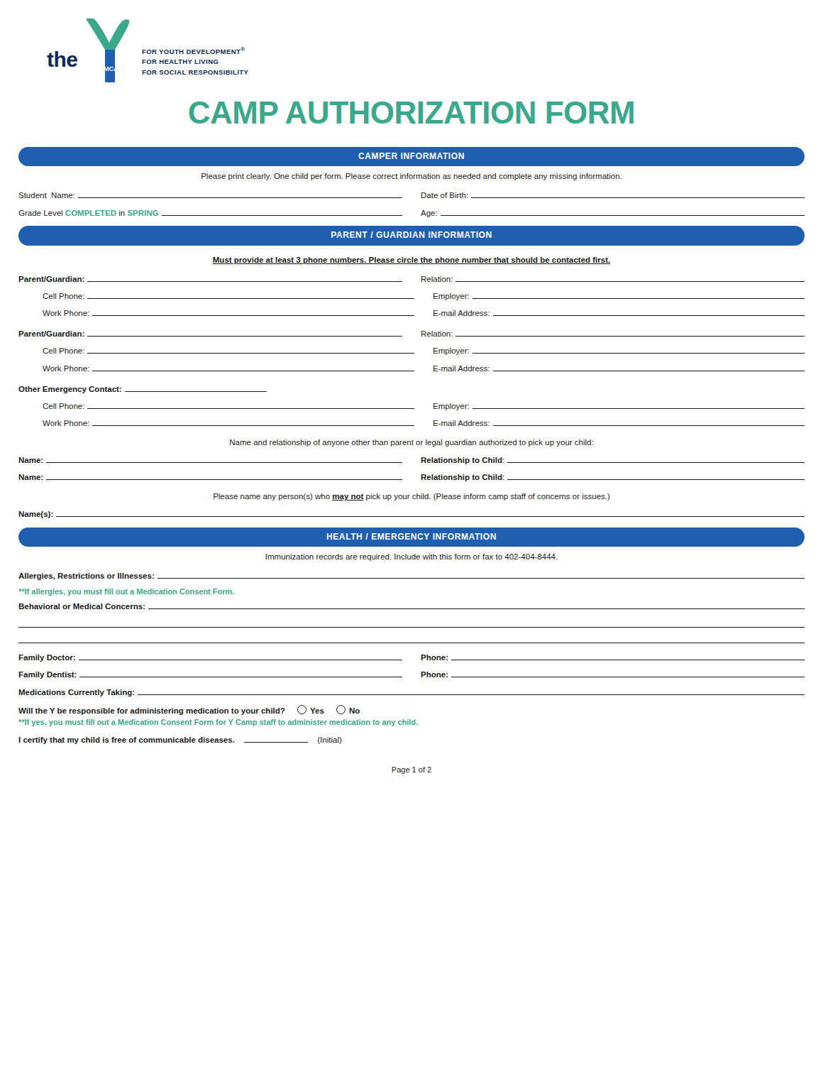the YMCA
FOR YOUTH DEVELOPMENT®
FOR HEALTHY LIVING
FOR SOCIAL RESPONSIBILITY
CAMP AUTHORIZATION FORM
CAMPER INFORMATION
Please print clearly. One child per form. Please correct information as needed and complete any missing information.
Student Name:
Date of Birth:
Grade Level COMPLETED in SPRING
Age:
PARENT / GUARDIAN INFORMATION
Must provide at least 3 phone numbers. Please circle the phone number that should be contacted first.
Parent/Guardian:
Relation:
Cell Phone:
Employer:
Work Phone:
E-mail Address:
Parent/Guardian:
Relation:
Cell Phone:
Employer:
Work Phone:
E-mail Address:
Other Emergency Contact:
Cell Phone:
Employer:
Work Phone:
E-mail Address:
Name and relationship of anyone other than parent or legal guardian authorized to pick up your child:
Name:
Relationship to Child:
Name:
Relationship to Child:
Please name any person(s) who may not pick up your child. (Please inform camp staff of concerns or issues.)
Name(s):
HEALTH / EMERGENCY INFORMATION
Immunization records are required. Include with this form or fax to 402-404-8444.
Allergies, Restrictions or Illnesses:
**If allergies, you must fill out a Medication Consent Form.
Behavioral or Medical Concerns:
Family Doctor:
Phone:
Family Dentist:
Phone:
Medications Currently Taking:
Will the Y be responsible for administering medication to your child? Yes No
**If yes, you must fill out a Medication Consent Form for Y Camp staff to administer medication to any child.
I certify that my child is free of communicable diseases. (Initial)
Page 1 of 2